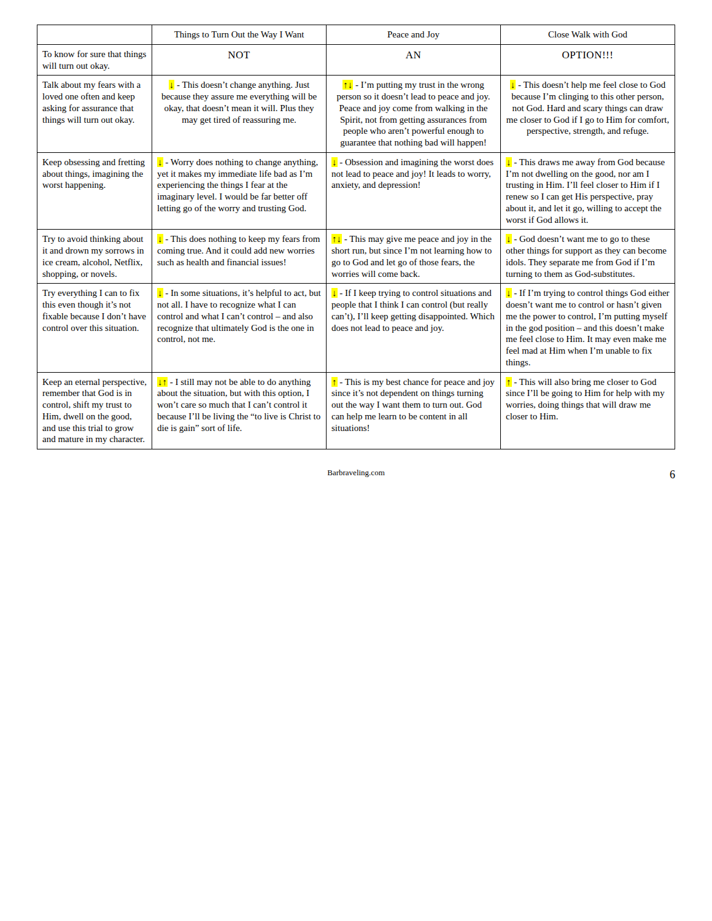| | Things to Turn Out the Way I Want | Peace and Joy | Close Walk with God |
| --- | --- | --- | --- |
| To know for sure that things will turn out okay. | NOT | AN | OPTION!!! |
| Talk about my fears with a loved one often and keep asking for assurance that things will turn out okay. | ↓ - This doesn’t change anything. Just because they assure me everything will be okay, that doesn’t mean it will. Plus they may get tired of reassuring me. | ↑↓ - I’m putting my trust in the wrong person so it doesn’t lead to peace and joy. Peace and joy come from walking in the Spirit, not from getting assurances from people who aren’t powerful enough to guarantee that nothing bad will happen! | ↓ - This doesn’t help me feel close to God because I’m clinging to this other person, not God. Hard and scary things can draw me closer to God if I go to Him for comfort, perspective, strength, and refuge. |
| Keep obsessing and fretting about things, imagining the worst happening. | ↓ - Worry does nothing to change anything, yet it makes my immediate life bad as I’m experiencing the things I fear at the imaginary level. I would be far better off letting go of the worry and trusting God. | ↓ - Obsession and imagining the worst does not lead to peace and joy! It leads to worry, anxiety, and depression! | ↓ - This draws me away from God because I’m not dwelling on the good, nor am I trusting in Him. I’ll feel closer to Him if I renew so I can get His perspective, pray about it, and let it go, willing to accept the worst if God allows it. |
| Try to avoid thinking about it and drown my sorrows in ice cream, alcohol, Netflix, shopping, or novels. | ↓ - This does nothing to keep my fears from coming true. And it could add new worries such as health and financial issues! | ↑↓ - This may give me peace and joy in the short run, but since I’m not learning how to go to God and let go of those fears, the worries will come back. | ↓ - God doesn’t want me to go to these other things for support as they can become idols. They separate me from God if I’m turning to them as God-substitutes. |
| Try everything I can to fix this even though it’s not fixable because I don’t have control over this situation. | ↓ - In some situations, it’s helpful to act, but not all. I have to recognize what I can control and what I can’t control – and also recognize that ultimately God is the one in control, not me. | ↓ - If I keep trying to control situations and people that I think I can control (but really can’t), I’ll keep getting disappointed. Which does not lead to peace and joy. | ↓ - If I’m trying to control things God either doesn’t want me to control or hasn’t given me the power to control, I’m putting myself in the god position – and this doesn’t make me feel close to Him. It may even make me feel mad at Him when I’m unable to fix things. |
| Keep an eternal perspective, remember that God is in control, shift my trust to Him, dwell on the good, and use this trial to grow and mature in my character. | ↓↑ - I still may not be able to do anything about the situation, but with this option, I won’t care so much that I can’t control it because I’ll be living the “to live is Christ to die is gain” sort of life. | ↑ - This is my best chance for peace and joy since it’s not dependent on things turning out the way I want them to turn out. God can help me learn to be content in all situations! | ↑ - This will also bring me closer to God since I’ll be going to Him for help with my worries, doing things that will draw me closer to Him. |
Barbraveling.com 6